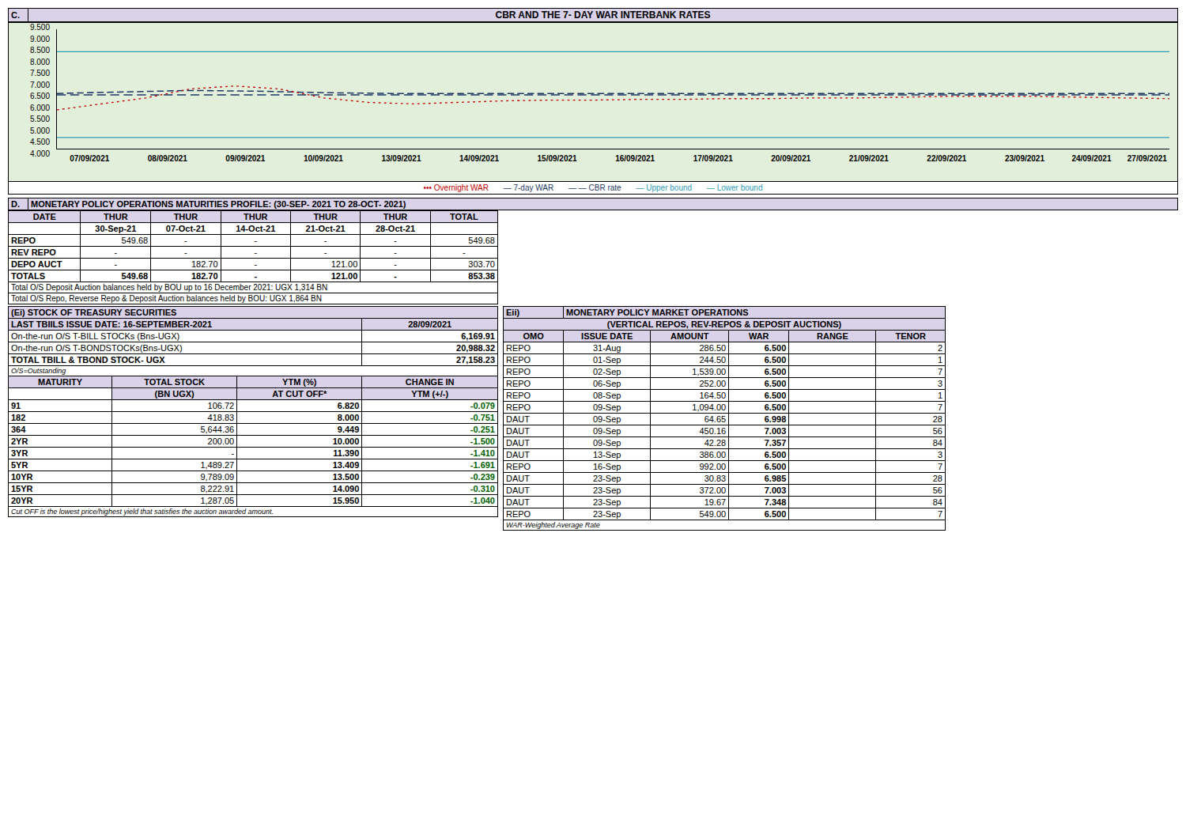| C. | CBR AND THE 7- DAY WAR INTERBANK RATES |
9.500
9.000
8.500
8.000
7.500
7.000
6.500
6.000
5.500
5.000
4.500
4.000
07/09/2021 08/09/2021 09/09/2021 10/09/2021 13/09/2021 14/09/2021 15/09/2021 16/09/2021 17/09/2021 20/09/2021 21/09/2021 22/09/2021 23/09/2021 24/09/2021 27/09/2021
••• Overnight WAR — 7-day WAR — — CBR rate — Upper bound — Lower bound
| D. | MONETARY POLICY OPERATIONS MATURITIES PROFILE: (30-SEP- 2021 TO 28-OCT- 2021) |
| DATE | THUR | THUR | THUR | THUR | THUR | TOTAL |
| | 30-Sep-21 | 07-Oct-21 | 14-Oct-21 | 21-Oct-21 | 28-Oct-21 | |
| REPO | 549.68 | - | - | - | - | 549.68 |
| REV REPO | - | - | - | - | - | - |
| DEPO AUCT | - | 182.70 | - | 121.00 | - | 303.70 |
| TOTALS | 549.68 | 182.70 | - | 121.00 | - | 853.38 |
| Total O/S Deposit Auction balances held by BOU up to 16 December 2021: UGX 1,314 BN |
| Total O/S Repo, Reverse Repo & Deposit Auction balances held by BOU: UGX 1,864 BN |
| (Ei) STOCK OF TREASURY SECURITIES |
| LAST TBIILS ISSUE DATE: 16-SEPTEMBER-2021 | 28/09/2021 |
| On-the-run O/S T-BILL STOCKs (Bns-UGX) | 6,169.91 |
| On-the-run O/S T-BONDSTOCKs(Bns-UGX) | 20,988.32 |
| TOTAL TBILL & TBOND STOCK- UGX | 27,158.23 |
| O/S=Outstanding |
| MATURITY | TOTAL STOCK | YTM (%) | CHANGE IN |
| | (BN UGX) | AT CUT OFF* | YTM (+/-) |
| 91 | 106.72 | 6.820 | -0.079 |
| 182 | 418.83 | 8.000 | -0.751 |
| 364 | 5,644.36 | 9.449 | -0.251 |
| 2YR | 200.00 | 10.000 | -1.500 |
| 3YR | - | 11.390 | -1.410 |
| 5YR | 1,489.27 | 13.409 | -1.691 |
| 10YR | 9,789.09 | 13.500 | -0.239 |
| 15YR | 8,222.91 | 14.090 | -0.310 |
| 20YR | 1,287.05 | 15.950 | -1.040 |
| Cut OFF is the lowest price/highest yield that satisfies the auction awarded amount. |
| Eii) | MONETARY POLICY MARKET OPERATIONS |
| (VERTICAL REPOS, REV-REPOS & DEPOSIT AUCTIONS) |
| OMO | ISSUE DATE | AMOUNT | WAR | RANGE | TENOR |
| REPO | 31-Aug | 286.50 | 6.500 | | 2 |
| REPO | 01-Sep | 244.50 | 6.500 | | 1 |
| REPO | 02-Sep | 1,539.00 | 6.500 | | 7 |
| REPO | 06-Sep | 252.00 | 6.500 | | 3 |
| REPO | 08-Sep | 164.50 | 6.500 | | 1 |
| REPO | 09-Sep | 1,094.00 | 6.500 | | 7 |
| DAUT | 09-Sep | 64.65 | 6.998 | | 28 |
| DAUT | 09-Sep | 450.16 | 7.003 | | 56 |
| DAUT | 09-Sep | 42.28 | 7.357 | | 84 |
| DAUT | 13-Sep | 386.00 | 6.500 | | 3 |
| REPO | 16-Sep | 992.00 | 6.500 | | 7 |
| DAUT | 23-Sep | 30.83 | 6.985 | | 28 |
| DAUT | 23-Sep | 372.00 | 7.003 | | 56 |
| DAUT | 23-Sep | 19.67 | 7.348 | | 84 |
| REPO | 23-Sep | 549.00 | 6.500 | | 7 |
| WAR-Weighted Average Rate |